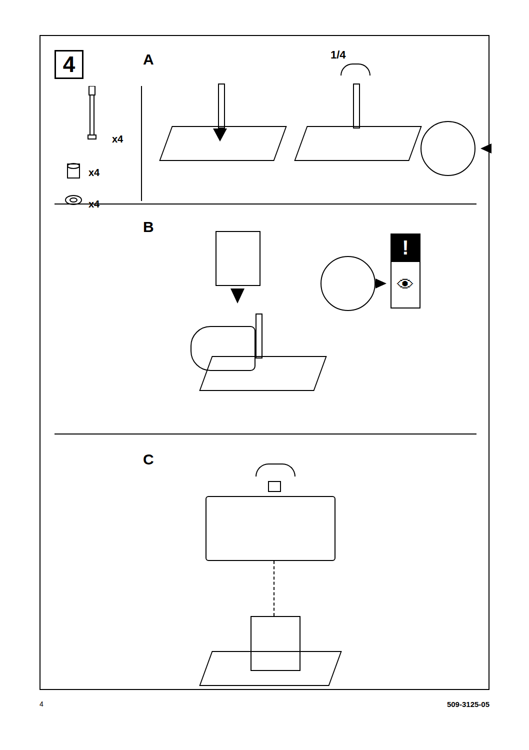4
x4
x4
x4
A
1/4
B
!
👁
C
4 509-3125-05